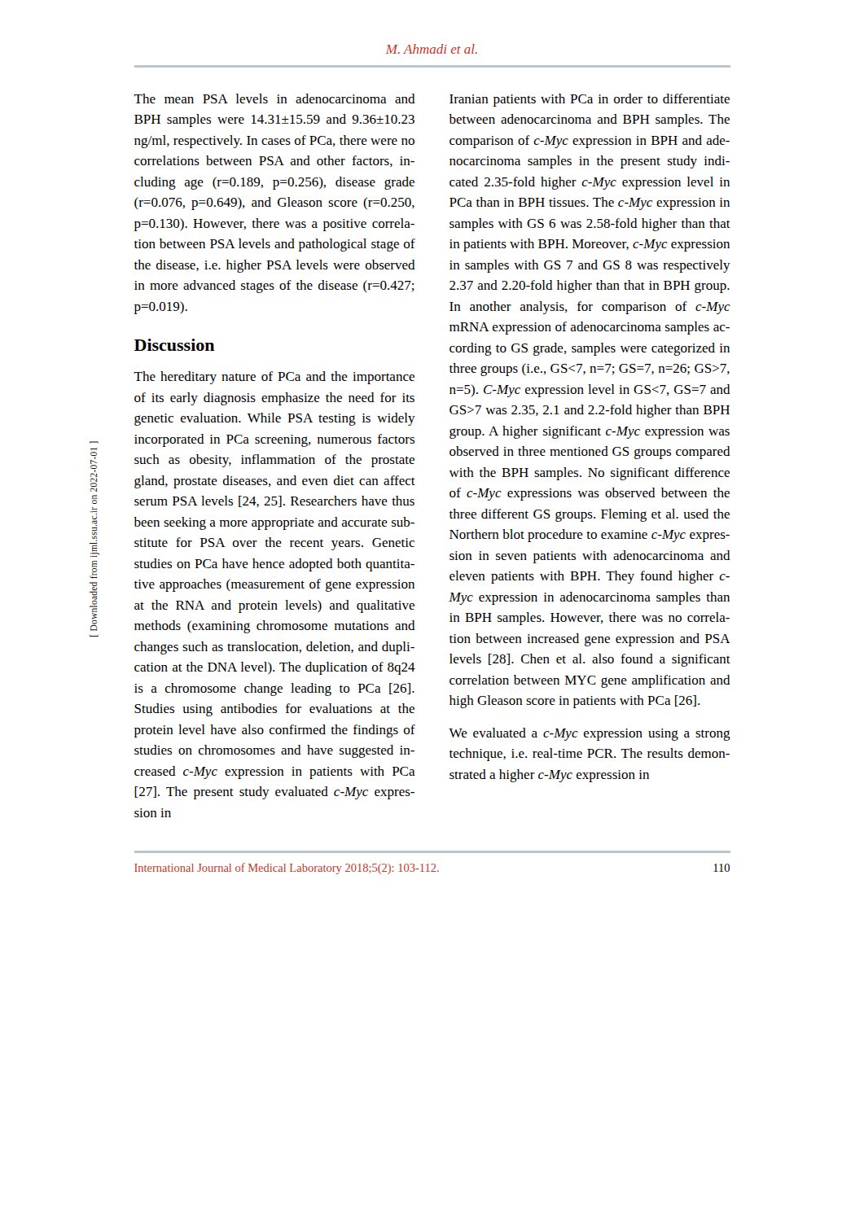[ Downloaded from ijml.ssu.ac.ir on 2022-07-01 ]
M. Ahmadi et al.
The mean PSA levels in adenocarcinoma and BPH samples were 14.31±15.59 and 9.36±10.23 ng/ml, respectively. In cases of PCa, there were no correlations between PSA and other factors, including age (r=0.189, p=0.256), disease grade (r=0.076, p=0.649), and Gleason score (r=0.250, p=0.130). However, there was a positive correlation between PSA levels and pathological stage of the disease, i.e. higher PSA levels were observed in more advanced stages of the disease (r=0.427; p=0.019).
Discussion
The hereditary nature of PCa and the importance of its early diagnosis emphasize the need for its genetic evaluation. While PSA testing is widely incorporated in PCa screening, numerous factors such as obesity, inflammation of the prostate gland, prostate diseases, and even diet can affect serum PSA levels [24, 25]. Researchers have thus been seeking a more appropriate and accurate substitute for PSA over the recent years. Genetic studies on PCa have hence adopted both quantitative approaches (measurement of gene expression at the RNA and protein levels) and qualitative methods (examining chromosome mutations and changes such as translocation, deletion, and duplication at the DNA level). The duplication of 8q24 is a chromosome change leading to PCa [26]. Studies using antibodies for evaluations at the protein level have also confirmed the findings of studies on chromosomes and have suggested increased c-Myc expression in patients with PCa [27]. The present study evaluated c-Myc expression in
Iranian patients with PCa in order to differentiate between adenocarcinoma and BPH samples. The comparison of c-Myc expression in BPH and adenocarcinoma samples in the present study indicated 2.35-fold higher c-Myc expression level in PCa than in BPH tissues. The c-Myc expression in samples with GS 6 was 2.58-fold higher than that in patients with BPH. Moreover, c-Myc expression in samples with GS 7 and GS 8 was respectively 2.37 and 2.20-fold higher than that in BPH group. In another analysis, for comparison of c-Myc mRNA expression of adenocarcinoma samples according to GS grade, samples were categorized in three groups (i.e., GS<7, n=7; GS=7, n=26; GS>7, n=5). C-Myc expression level in GS<7, GS=7 and GS>7 was 2.35, 2.1 and 2.2-fold higher than BPH group. A higher significant c-Myc expression was observed in three mentioned GS groups compared with the BPH samples. No significant difference of c-Myc expressions was observed between the three different GS groups. Fleming et al. used the Northern blot procedure to examine c-Myc expression in seven patients with adenocarcinoma and eleven patients with BPH. They found higher c-Myc expression in adenocarcinoma samples than in BPH samples. However, there was no correlation between increased gene expression and PSA levels [28]. Chen et al. also found a significant correlation between MYC gene amplification and high Gleason score in patients with PCa [26].
We evaluated a c-Myc expression using a strong technique, i.e. real-time PCR. The results demonstrated a higher c-Myc expression in
International Journal of Medical Laboratory 2018;5(2): 103-112. 110